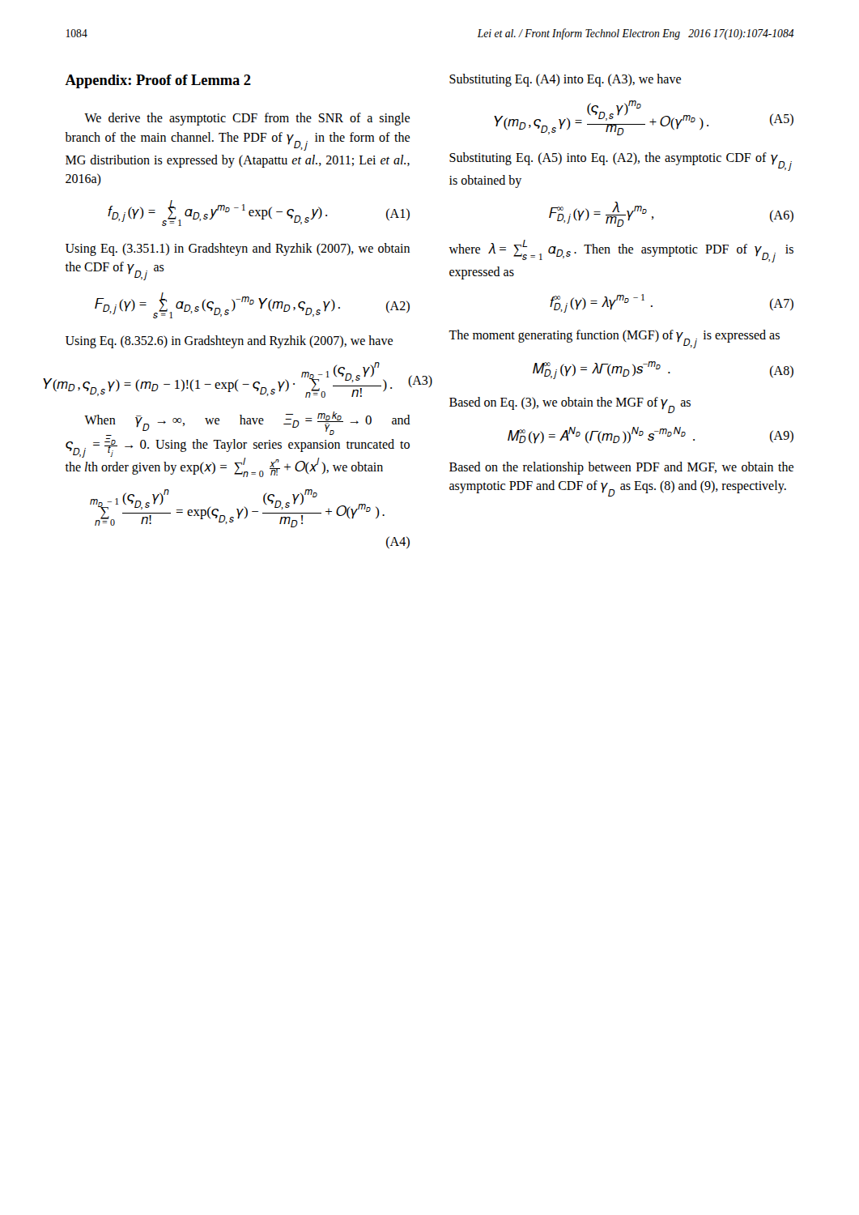1084 Lei et al. / Front Inform Technol Electron Eng 2016 17(10):1074-1084
Appendix: Proof of Lemma 2
We derive the asymptotic CDF from the SNR of a single branch of the main channel. The PDF of γD,j in the form of the MG distribution is expressed by (Atapattu et al., 2011; Lei et al., 2016a)
fD,j (γ) = ∑ s=1 L αD,s ymD−1 exp(−ςD,sy) . (A1)
Using Eq. (3.351.1) in Gradshteyn and Ryzhik (2007), we obtain the CDF of γD,j as
FD,j (γ) = ∑ s=1 L αD,s (ςD,s) −mD Υ (mD,ςD,sγ) . (A2)
Using Eq. (8.352.6) in Gradshteyn and Ryzhik (2007), we have
Υ (mD,ςD,sγ) = (mD−1) ! ( 1−exp (−ςD,sγ) · ∑ n=0 mD−1 (ςD,sγ)n n! ) . (A3)
When γ¯D→∞, we have ΞD=mDkDγ¯D→0 and ςD,j=ΞDtj→0. Using the Taylor series expansion truncated to the lth order given by exp(x)=∑n=0lxnn!+O(xl), we obtain
∑ n=0 mD−1 (ςD,sγ)n n! = exp (ςD,sγ) − (ςD,sγ)mD mD! + O (γmD) .
(A4)
Substituting Eq. (A4) into Eq. (A3), we have
Υ (mD,ςD,sγ) = (ςD,sγ)mD mD + O (γmD) . (A5)
Substituting Eq. (A5) into Eq. (A2), the asymptotic CDF of γD,j is obtained by
FD,j∞ (γ) = λ mD γmD , (A6)
where λ=∑s=1LαD,s. Then the asymptotic PDF of γD,j is expressed as
fD,j∞ (γ) = λ γmD−1 . (A7)
The moment generating function (MGF) of γD,j is expressed as
MD,j∞ (γ) = λ Γ (mD) s−mD . (A8)
Based on Eq. (3), we obtain the MGF of γD as
MD∞ (γ) = AND (Γ(mD)) ND s−mDND . (A9)
Based on the relationship between PDF and MGF, we obtain the asymptotic PDF and CDF of γD as Eqs. (8) and (9), respectively.